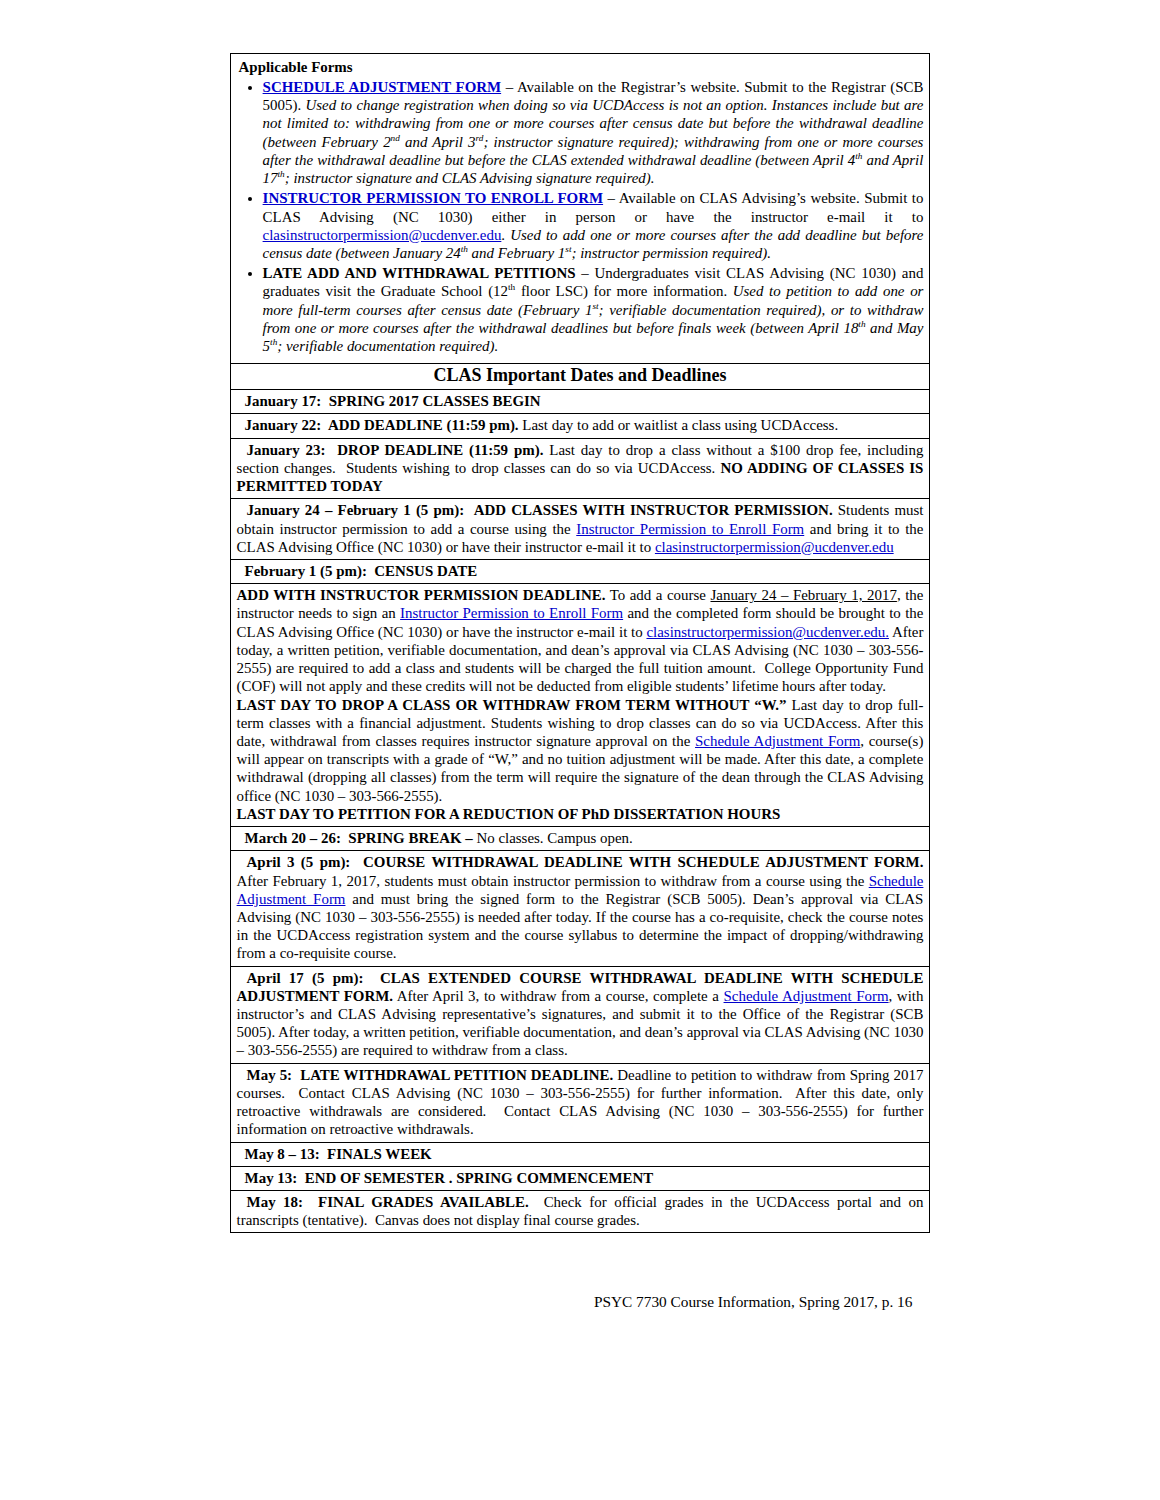Applicable Forms
SCHEDULE ADJUSTMENT FORM – Available on the Registrar’s website. Submit to the Registrar (SCB 5005). Used to change registration when doing so via UCDAccess is not an option. Instances include but are not limited to: withdrawing from one or more courses after census date but before the withdrawal deadline (between February 2nd and April 3rd; instructor signature required); withdrawing from one or more courses after the withdrawal deadline but before the CLAS extended withdrawal deadline (between April 4th and April 17th; instructor signature and CLAS Advising signature required).
INSTRUCTOR PERMISSION TO ENROLL FORM – Available on CLAS Advising’s website. Submit to CLAS Advising (NC 1030) either in person or have the instructor e-mail it to clasinstructorpermission@ucdenver.edu. Used to add one or more courses after the add deadline but before census date (between January 24th and February 1st; instructor permission required).
LATE ADD AND WITHDRAWAL PETITIONS – Undergraduates visit CLAS Advising (NC 1030) and graduates visit the Graduate School (12th floor LSC) for more information. Used to petition to add one or more full-term courses after census date (February 1st; verifiable documentation required), or to withdraw from one or more courses after the withdrawal deadlines but before finals week (between April 18th and May 5th; verifiable documentation required).
CLAS Important Dates and Deadlines
January 17: SPRING 2017 CLASSES BEGIN
January 22: ADD DEADLINE (11:59 pm). Last day to add or waitlist a class using UCDAccess.
January 23: DROP DEADLINE (11:59 pm). Last day to drop a class without a $100 drop fee, including section changes. Students wishing to drop classes can do so via UCDAccess. NO ADDING OF CLASSES IS PERMITTED TODAY
January 24 – February 1 (5 pm): ADD CLASSES WITH INSTRUCTOR PERMISSION. Students must obtain instructor permission to add a course using the Instructor Permission to Enroll Form and bring it to the CLAS Advising Office (NC 1030) or have their instructor e-mail it to clasinstructorpermission@ucdenver.edu
February 1 (5 pm): CENSUS DATE
ADD WITH INSTRUCTOR PERMISSION DEADLINE. To add a course January 24 – February 1, 2017, the instructor needs to sign an Instructor Permission to Enroll Form and the completed form should be brought to the CLAS Advising Office (NC 1030) or have the instructor e-mail it to clasinstructorpermission@ucdenver.edu. After today, a written petition, verifiable documentation, and dean’s approval via CLAS Advising (NC 1030 – 303-556-2555) are required to add a class and students will be charged the full tuition amount. College Opportunity Fund (COF) will not apply and these credits will not be deducted from eligible students’ lifetime hours after today.
LAST DAY TO DROP A CLASS OR WITHDRAW FROM TERM WITHOUT “W.” Last day to drop full-term classes with a financial adjustment. Students wishing to drop classes can do so via UCDAccess. After this date, withdrawal from classes requires instructor signature approval on the Schedule Adjustment Form, course(s) will appear on transcripts with a grade of “W,” and no tuition adjustment will be made. After this date, a complete withdrawal (dropping all classes) from the term will require the signature of the dean through the CLAS Advising office (NC 1030 – 303-566-2555).
LAST DAY TO PETITION FOR A REDUCTION OF PhD DISSERTATION HOURS
March 20 – 26: SPRING BREAK – No classes. Campus open.
April 3 (5 pm): COURSE WITHDRAWAL DEADLINE WITH SCHEDULE ADJUSTMENT FORM. After February 1, 2017, students must obtain instructor permission to withdraw from a course using the Schedule Adjustment Form and must bring the signed form to the Registrar (SCB 5005). Dean’s approval via CLAS Advising (NC 1030 – 303-556-2555) is needed after today. If the course has a co-requisite, check the course notes in the UCDAccess registration system and the course syllabus to determine the impact of dropping/withdrawing from a co-requisite course.
April 17 (5 pm): CLAS EXTENDED COURSE WITHDRAWAL DEADLINE WITH SCHEDULE ADJUSTMENT FORM. After April 3, to withdraw from a course, complete a Schedule Adjustment Form, with instructor’s and CLAS Advising representative’s signatures, and submit it to the Office of the Registrar (SCB 5005). After today, a written petition, verifiable documentation, and dean’s approval via CLAS Advising (NC 1030 – 303-556-2555) are required to withdraw from a class.
May 5: LATE WITHDRAWAL PETITION DEADLINE. Deadline to petition to withdraw from Spring 2017 courses. Contact CLAS Advising (NC 1030 – 303-556-2555) for further information. After this date, only retroactive withdrawals are considered. Contact CLAS Advising (NC 1030 – 303-556-2555) for further information on retroactive withdrawals.
May 8 – 13: FINALS WEEK
May 13: END OF SEMESTER . SPRING COMMENCEMENT
May 18: FINAL GRADES AVAILABLE. Check for official grades in the UCDAccess portal and on transcripts (tentative). Canvas does not display final course grades.
PSYC 7730 Course Information, Spring 2017, p. 16